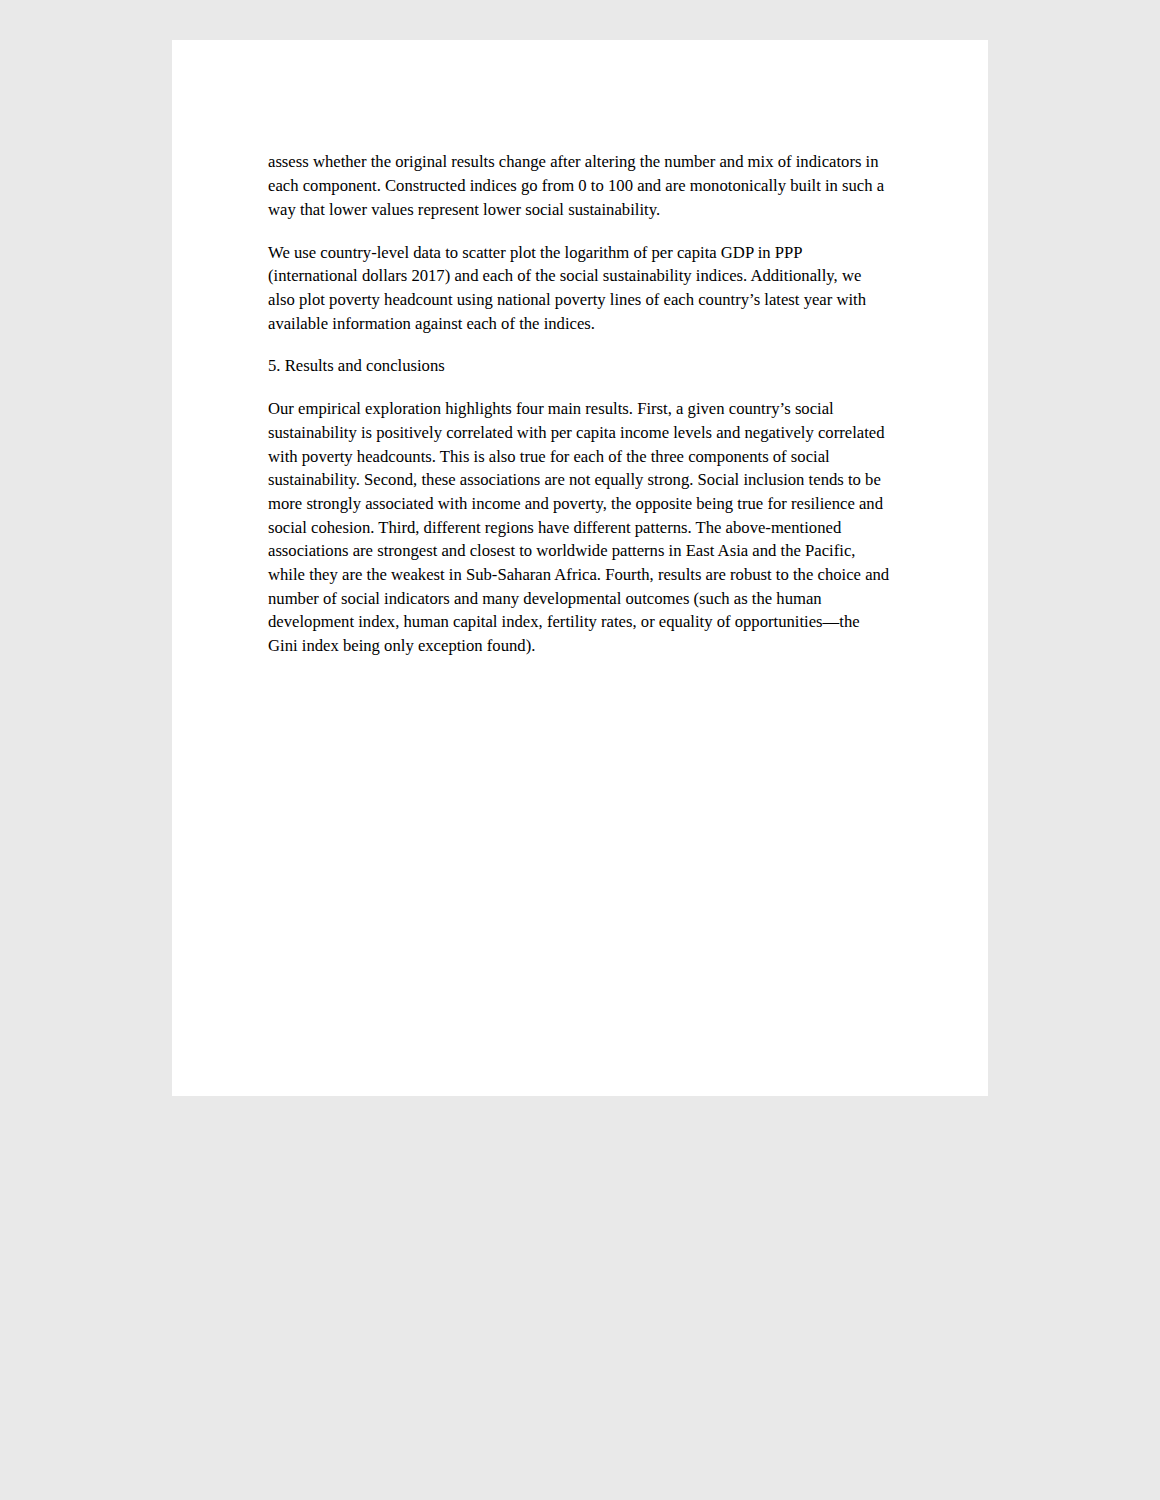assess whether the original results change after altering the number and mix of indicators in each component. Constructed indices go from 0 to 100 and are monotonically built in such a way that lower values represent lower social sustainability.
We use country-level data to scatter plot the logarithm of per capita GDP in PPP (international dollars 2017) and each of the social sustainability indices. Additionally, we also plot poverty headcount using national poverty lines of each country’s latest year with available information against each of the indices.
5. Results and conclusions
Our empirical exploration highlights four main results. First, a given country’s social sustainability is positively correlated with per capita income levels and negatively correlated with poverty headcounts. This is also true for each of the three components of social sustainability. Second, these associations are not equally strong. Social inclusion tends to be more strongly associated with income and poverty, the opposite being true for resilience and social cohesion. Third, different regions have different patterns. The above-mentioned associations are strongest and closest to worldwide patterns in East Asia and the Pacific, while they are the weakest in Sub-Saharan Africa. Fourth, results are robust to the choice and number of social indicators and many developmental outcomes (such as the human development index, human capital index, fertility rates, or equality of opportunities—the Gini index being only exception found).